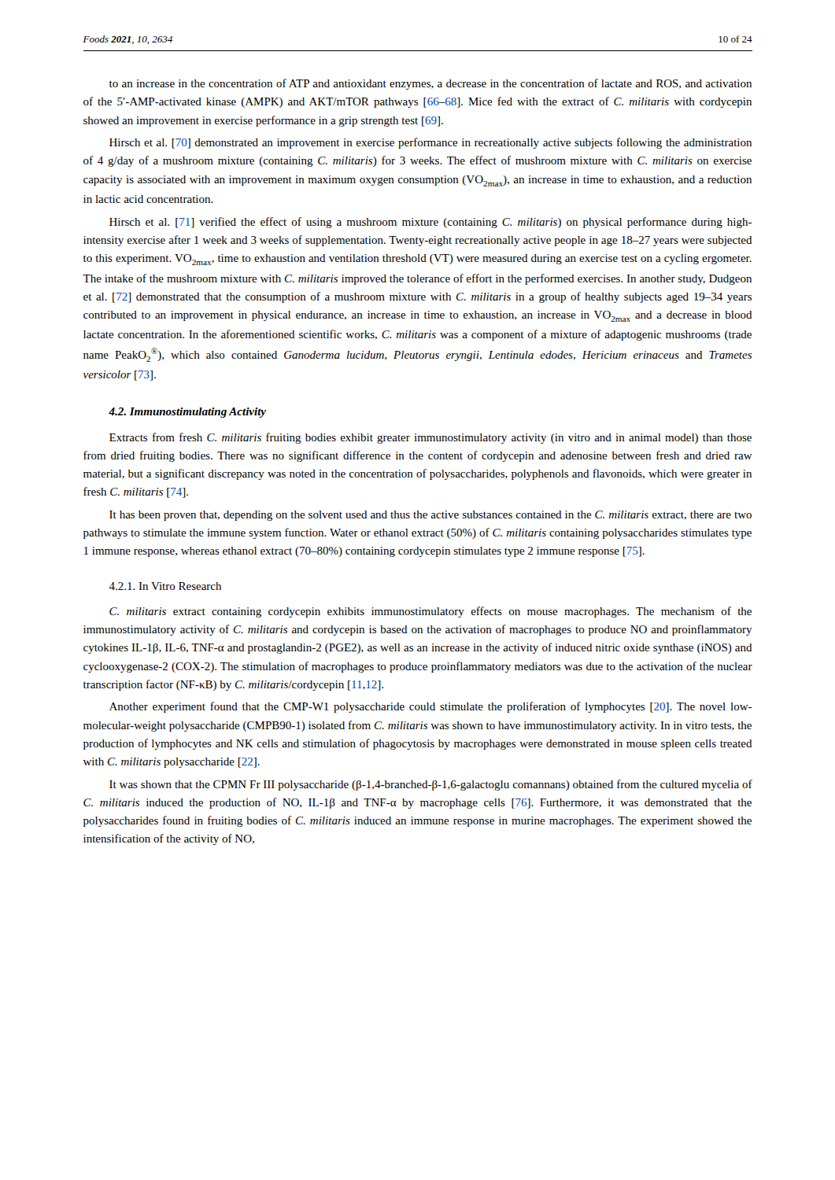Foods 2021, 10, 2634 10 of 24
to an increase in the concentration of ATP and antioxidant enzymes, a decrease in the concentration of lactate and ROS, and activation of the 5′-AMP-activated kinase (AMPK) and AKT/mTOR pathways [66–68]. Mice fed with the extract of C. militaris with cordycepin showed an improvement in exercise performance in a grip strength test [69].
Hirsch et al. [70] demonstrated an improvement in exercise performance in recreationally active subjects following the administration of 4 g/day of a mushroom mixture (containing C. militaris) for 3 weeks. The effect of mushroom mixture with C. militaris on exercise capacity is associated with an improvement in maximum oxygen consumption (VO2max), an increase in time to exhaustion, and a reduction in lactic acid concentration.
Hirsch et al. [71] verified the effect of using a mushroom mixture (containing C. militaris) on physical performance during high-intensity exercise after 1 week and 3 weeks of supplementation. Twenty-eight recreationally active people in age 18–27 years were subjected to this experiment. VO2max, time to exhaustion and ventilation threshold (VT) were measured during an exercise test on a cycling ergometer. The intake of the mushroom mixture with C. militaris improved the tolerance of effort in the performed exercises. In another study, Dudgeon et al. [72] demonstrated that the consumption of a mushroom mixture with C. militaris in a group of healthy subjects aged 19–34 years contributed to an improvement in physical endurance, an increase in time to exhaustion, an increase in VO2max and a decrease in blood lactate concentration. In the aforementioned scientific works, C. militaris was a component of a mixture of adaptogenic mushrooms (trade name PeakO2®), which also contained Ganoderma lucidum, Pleutorus eryngii, Lentinula edodes, Hericium erinaceus and Trametes versicolor [73].
4.2. Immunostimulating Activity
Extracts from fresh C. militaris fruiting bodies exhibit greater immunostimulatory activity (in vitro and in animal model) than those from dried fruiting bodies. There was no significant difference in the content of cordycepin and adenosine between fresh and dried raw material, but a significant discrepancy was noted in the concentration of polysaccharides, polyphenols and flavonoids, which were greater in fresh C. militaris [74].
It has been proven that, depending on the solvent used and thus the active substances contained in the C. militaris extract, there are two pathways to stimulate the immune system function. Water or ethanol extract (50%) of C. militaris containing polysaccharides stimulates type 1 immune response, whereas ethanol extract (70–80%) containing cordycepin stimulates type 2 immune response [75].
4.2.1. In Vitro Research
C. militaris extract containing cordycepin exhibits immunostimulatory effects on mouse macrophages. The mechanism of the immunostimulatory activity of C. militaris and cordycepin is based on the activation of macrophages to produce NO and proinflammatory cytokines IL-1β, IL-6, TNF-α and prostaglandin-2 (PGE2), as well as an increase in the activity of induced nitric oxide synthase (iNOS) and cyclooxygenase-2 (COX-2). The stimulation of macrophages to produce proinflammatory mediators was due to the activation of the nuclear transcription factor (NF-κB) by C. militaris/cordycepin [11,12].
Another experiment found that the CMP-W1 polysaccharide could stimulate the proliferation of lymphocytes [20]. The novel low-molecular-weight polysaccharide (CMPB90-1) isolated from C. militaris was shown to have immunostimulatory activity. In in vitro tests, the production of lymphocytes and NK cells and stimulation of phagocytosis by macrophages were demonstrated in mouse spleen cells treated with C. militaris polysaccharide [22].
It was shown that the CPMN Fr III polysaccharide (β-1,4-branched-β-1,6-galactoglu comannans) obtained from the cultured mycelia of C. militaris induced the production of NO, IL-1β and TNF-α by macrophage cells [76]. Furthermore, it was demonstrated that the polysaccharides found in fruiting bodies of C. militaris induced an immune response in murine macrophages. The experiment showed the intensification of the activity of NO,